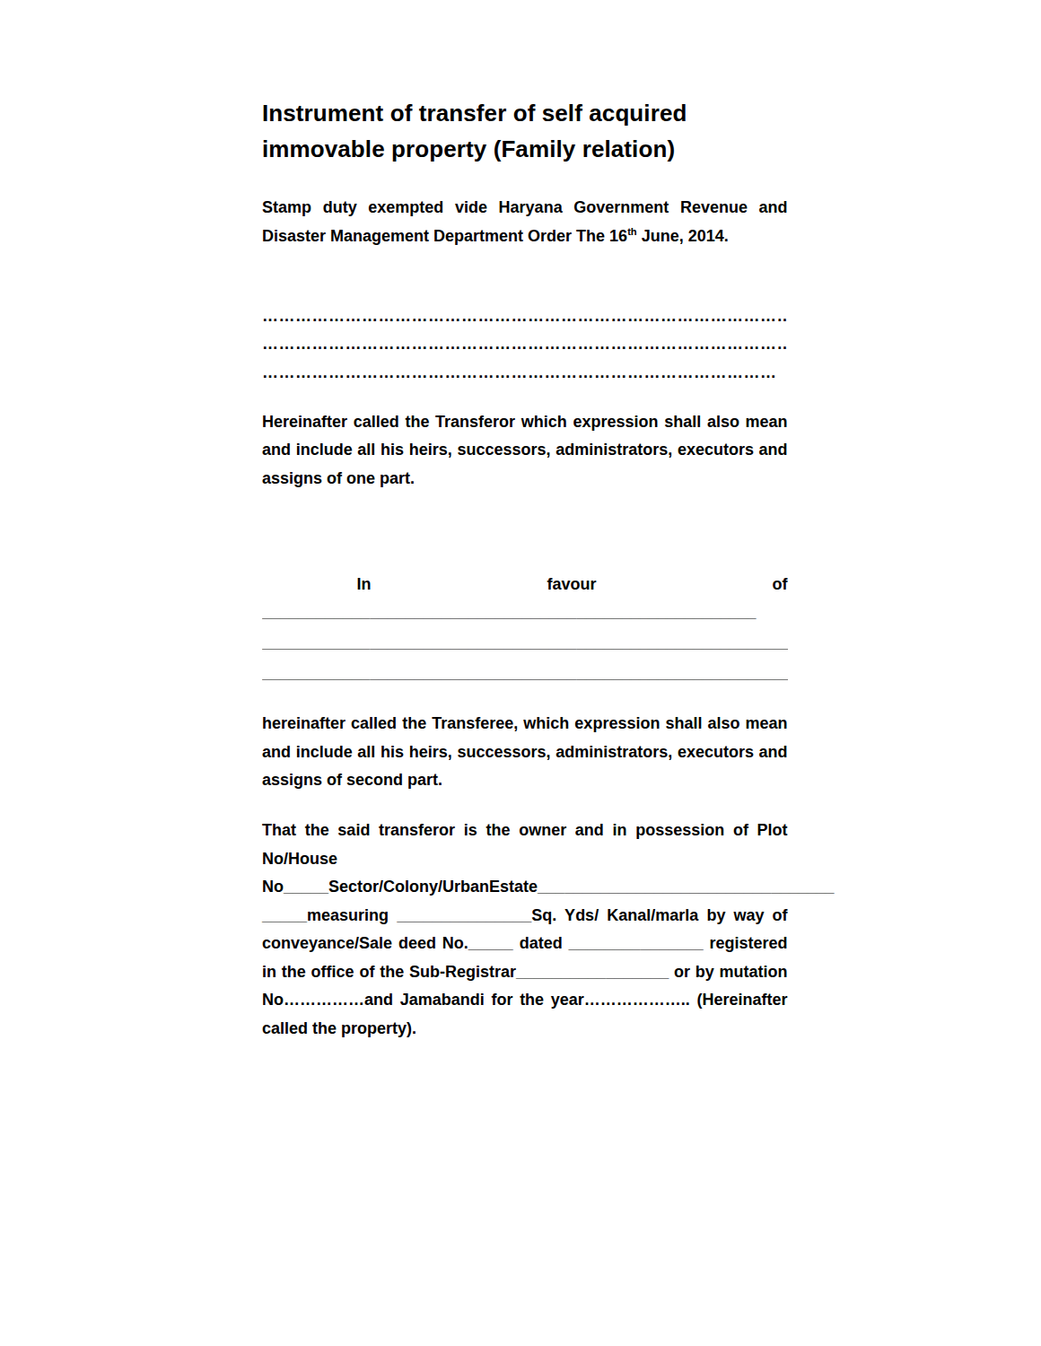Instrument of transfer of self acquired immovable property (Family relation)
Stamp duty exempted vide Haryana Government Revenue and Disaster Management Department Order The 16th June, 2014.
…………………………………………………………………………………… …………………………………………………………………………………… …………………………………………………………………………………
Hereinafter called the Transferor which expression shall also mean and include all his heirs, successors, administrators, executors and assigns of one part.
In favour of
_______________________________________________________ _________________________________________________________________ ______________________________________________________________
hereinafter called the Transferee, which expression shall also mean and include all his heirs, successors, administrators, executors and assigns of second part.
That the said transferor is the owner and in possession of Plot No/House No_____Sector/Colony/UrbanEstate_________________________________ _____measuring _______________Sq. Yds/ Kanal/marla by way of conveyance/Sale deed No._____ dated _______________ registered in the office of the Sub-Registrar_________________ or by mutation No……………and Jamabandi for the year……………….. (Hereinafter called the property).